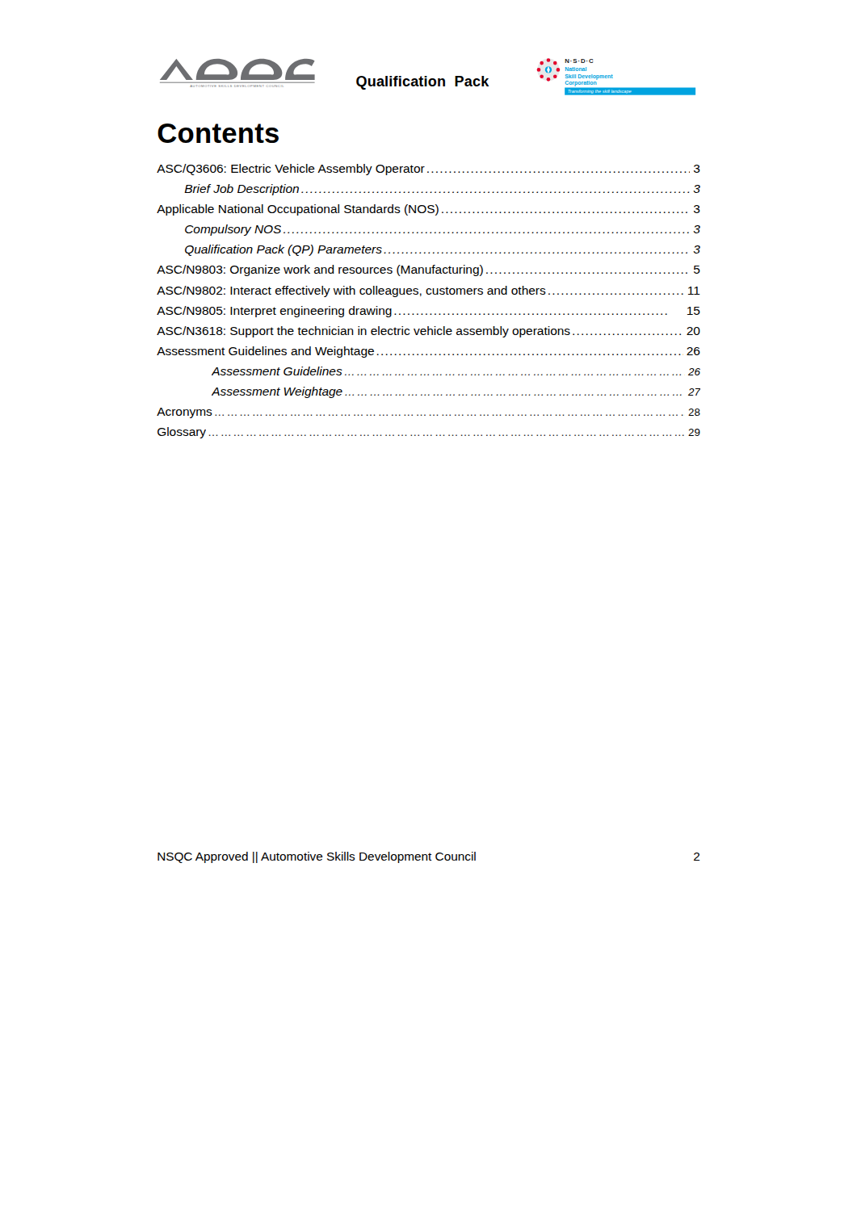AUTOMOTIVE SKILLS DEVELOPMENT COUNCIL
Qualification Pack
N·S·D·C National Skill Development Corporation Transforming the skill landscape
Contents
ASC/Q3606: Electric Vehicle Assembly Operator ..................................................................... 3
Brief Job Description ......................................................................................... 3
Applicable National Occupational Standards (NOS) ............................................................. 3
Compulsory NOS ................................................................................................. 3
Qualification Pack (QP) Parameters ........................................................................... 3
ASC/N9803: Organize work and resources (Manufacturing) ..................................................... 5
ASC/N9802: Interact effectively with colleagues, customers and others ................................... 11
ASC/N9805: Interpret engineering drawing .............................................................. 15
ASC/N3618: Support the technician in electric vehicle assembly operations ............................... 20
Assessment Guidelines and Weightage ....................................................................... 26
Assessment Guidelines ………………………………………………………………………………………………………………… 26
Assessment Weightage ………………………………………………………………………………………………………………… 27
Acronyms ………………………………………………………………………………………………………………………………………………… 28
Glossary …………………………………………………………………………………………………………………………………………………… 29
NSQC Approved || Automotive Skills Development Council
2